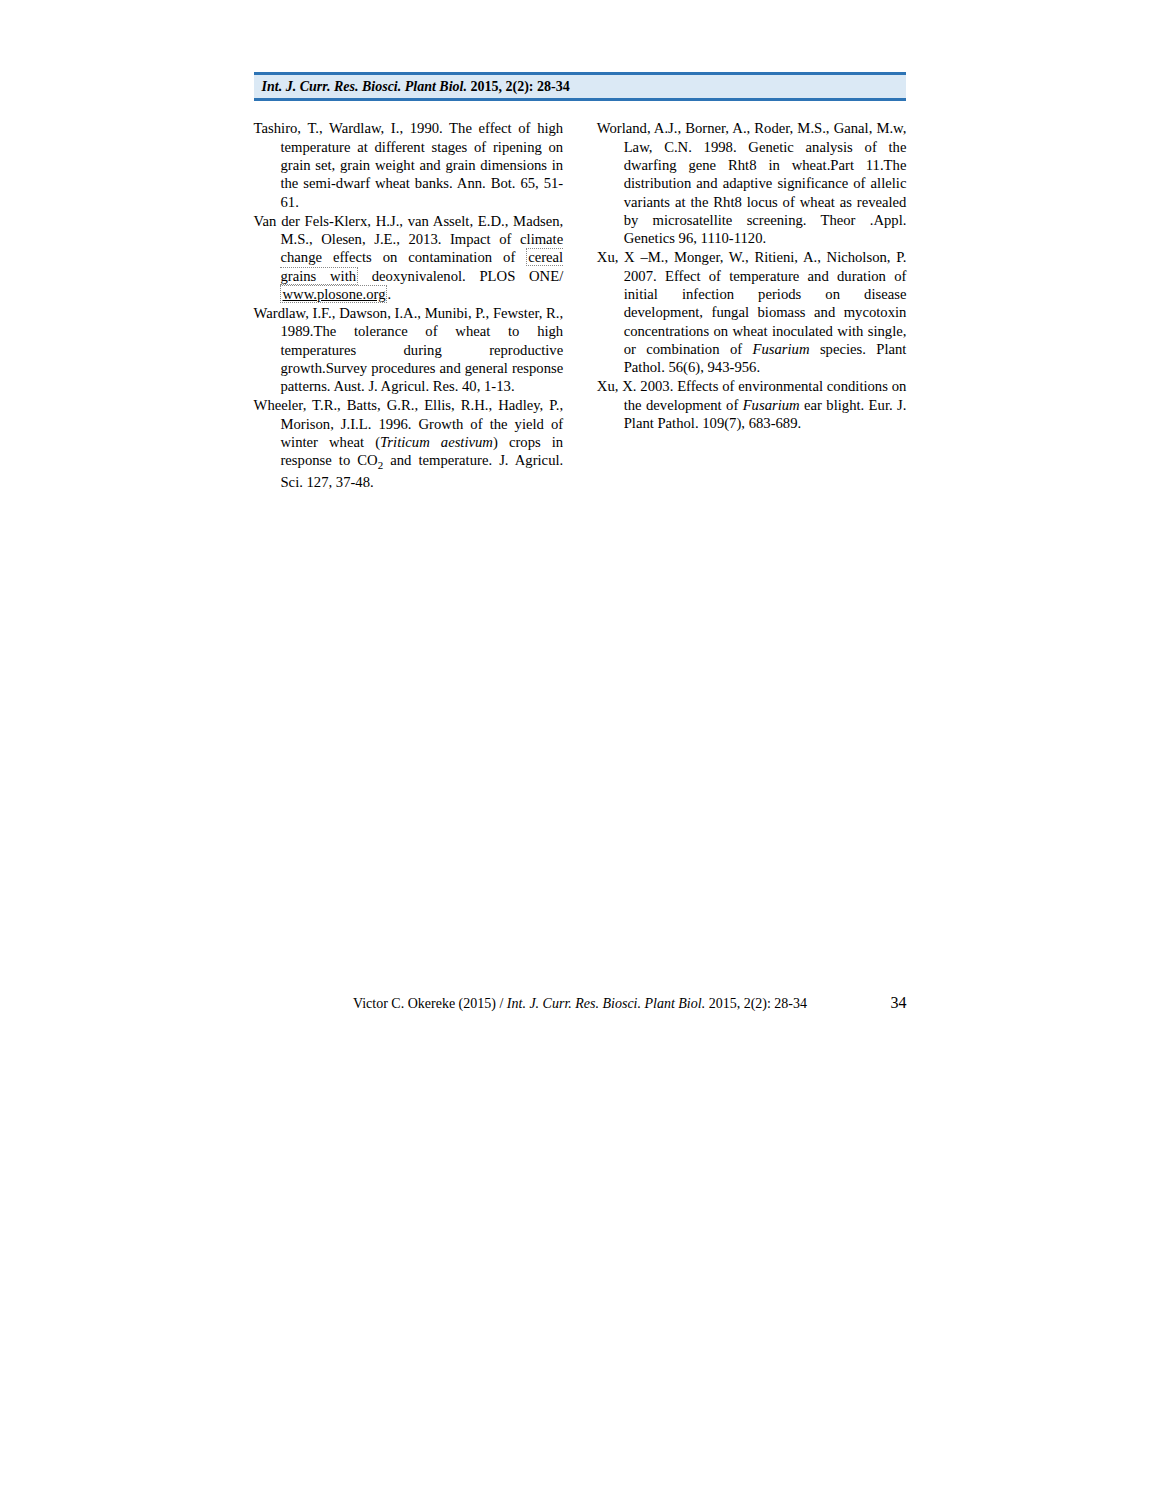Int. J. Curr. Res. Biosci. Plant Biol. 2015, 2(2): 28-34
Tashiro, T., Wardlaw, I., 1990. The effect of high temperature at different stages of ripening on grain set, grain weight and grain dimensions in the semi-dwarf wheat banks. Ann. Bot. 65, 51-61.
Van der Fels-Klerx, H.J., van Asselt, E.D., Madsen, M.S., Olesen, J.E., 2013. Impact of climate change effects on contamination of cereal grains with deoxynivalenol. PLOS ONE/ www.plosone.org.
Wardlaw, I.F., Dawson, I.A., Munibi, P., Fewster, R., 1989.The tolerance of wheat to high temperatures during reproductive growth.Survey procedures and general response patterns. Aust. J. Agricul. Res. 40, 1-13.
Wheeler, T.R., Batts, G.R., Ellis, R.H., Hadley, P., Morison, J.I.L. 1996. Growth of the yield of winter wheat (Triticum aestivum) crops in response to CO2 and temperature. J. Agricul. Sci. 127, 37-48.
Worland, A.J., Borner, A., Roder, M.S., Ganal, M.w, Law, C.N. 1998. Genetic analysis of the dwarfing gene Rht8 in wheat.Part 11.The distribution and adaptive significance of allelic variants at the Rht8 locus of wheat as revealed by microsatellite screening. Theor .Appl. Genetics 96, 1110-1120.
Xu, X –M., Monger, W., Ritieni, A., Nicholson, P. 2007. Effect of temperature and duration of initial infection periods on disease development, fungal biomass and mycotoxin concentrations on wheat inoculated with single, or combination of Fusarium species. Plant Pathol. 56(6), 943-956.
Xu, X. 2003. Effects of environmental conditions on the development of Fusarium ear blight. Eur. J. Plant Pathol. 109(7), 683-689.
Victor C. Okereke (2015) / Int. J. Curr. Res. Biosci. Plant Biol. 2015, 2(2): 28-34
34